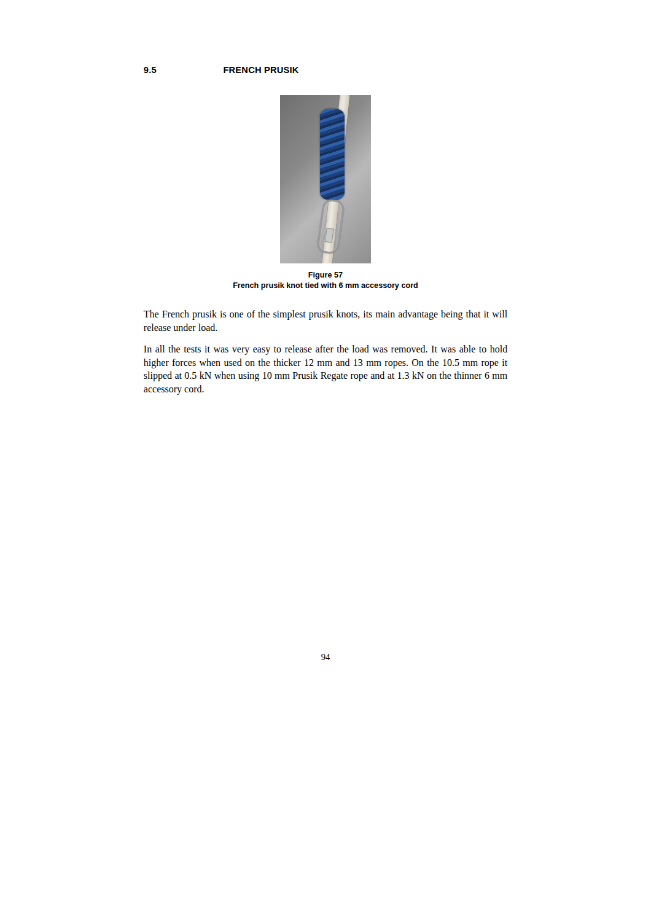9.5 FRENCH PRUSIK
Figure 57
French prusik knot tied with 6 mm accessory cord
The French prusik is one of the simplest prusik knots, its main advantage being that it will release under load.
In all the tests it was very easy to release after the load was removed. It was able to hold higher forces when used on the thicker 12 mm and 13 mm ropes. On the 10.5 mm rope it slipped at 0.5 kN when using 10 mm Prusik Regate rope and at 1.3 kN on the thinner 6 mm accessory cord.
94